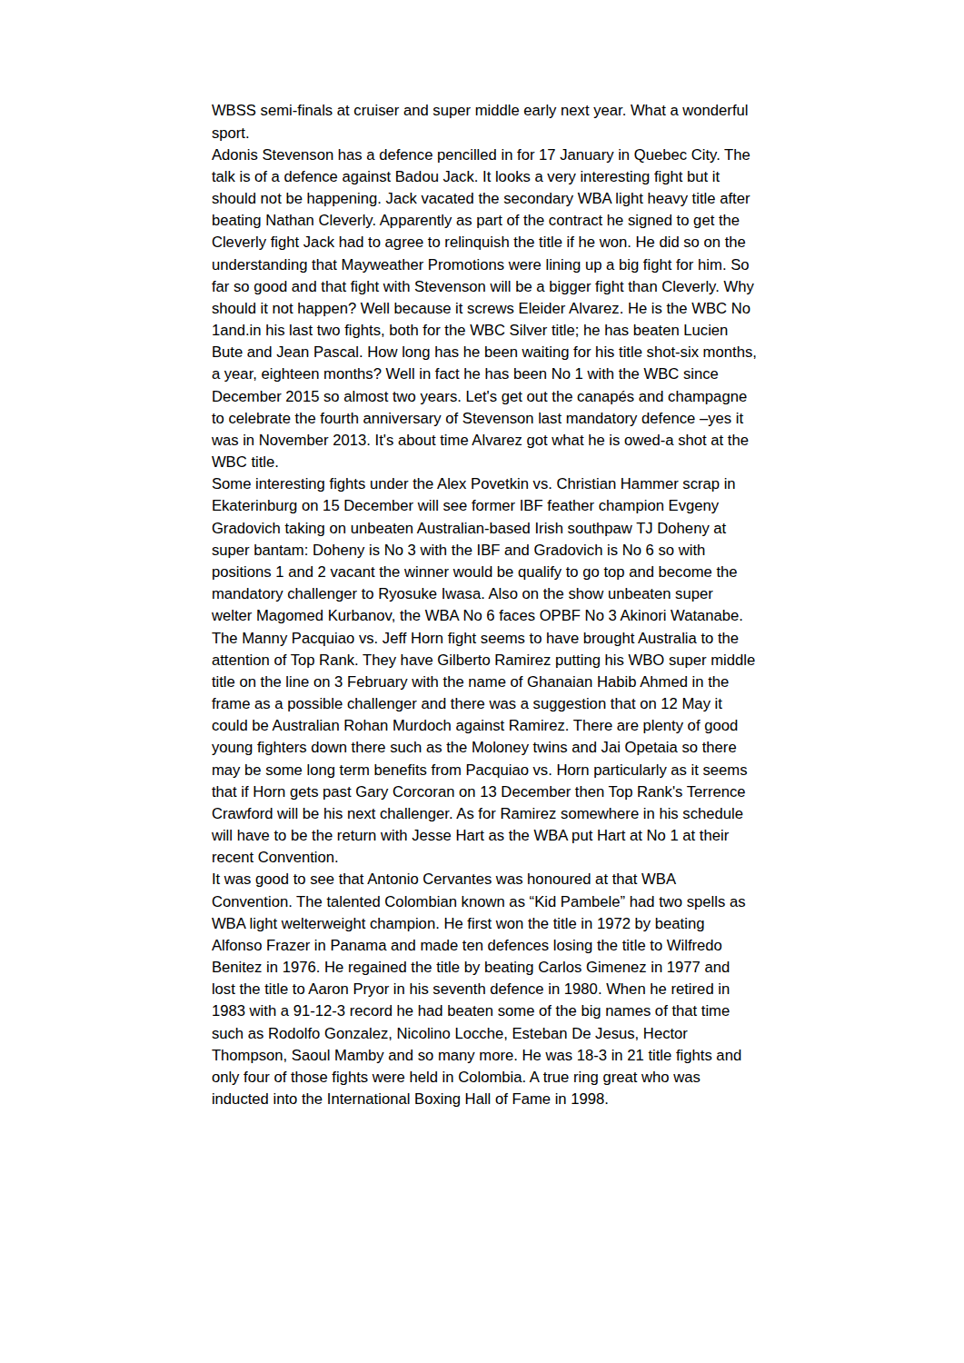WBSS semi-finals at cruiser and super middle early next year. What a wonderful sport.
Adonis Stevenson has a defence pencilled in for 17 January in Quebec City. The talk is of a defence against Badou Jack. It looks a very interesting fight but it should not be happening. Jack vacated the secondary WBA light heavy title after beating Nathan Cleverly. Apparently as part of the contract he signed to get the Cleverly fight Jack had to agree to relinquish the title if he won. He did so on the understanding that Mayweather Promotions were lining up a big fight for him. So far so good and that fight with Stevenson will be a bigger fight than Cleverly. Why should it not happen? Well because it screws Eleider Alvarez. He is the WBC No 1and.in his last two fights, both for the WBC Silver title; he has beaten Lucien Bute and Jean Pascal. How long has he been waiting for his title shot-six months, a year, eighteen months? Well in fact he has been No 1 with the WBC since December 2015 so almost two years. Let's get out the canapés and champagne to celebrate the fourth anniversary of Stevenson last mandatory defence –yes it was in November 2013. It's about time Alvarez got what he is owed-a shot at the WBC title.
Some interesting fights under the Alex Povetkin vs. Christian Hammer scrap in Ekaterinburg on 15 December will see former IBF feather champion Evgeny Gradovich taking on unbeaten Australian-based Irish southpaw TJ Doheny at super bantam: Doheny is No 3 with the IBF and Gradovich is No 6 so with positions 1 and 2 vacant the winner would be qualify to go top and become the mandatory challenger to Ryosuke Iwasa. Also on the show unbeaten super welter Magomed Kurbanov, the WBA No 6 faces OPBF No 3 Akinori Watanabe.
The Manny Pacquiao vs. Jeff Horn fight seems to have brought Australia to the attention of Top Rank. They have Gilberto Ramirez putting his WBO super middle title on the line on 3 February with the name of Ghanaian Habib Ahmed in the frame as a possible challenger and there was a suggestion that on 12 May it could be Australian Rohan Murdoch against Ramirez. There are plenty of good young fighters down there such as the Moloney twins and Jai Opetaia so there may be some long term benefits from Pacquiao vs. Horn particularly as it seems that if Horn gets past Gary Corcoran on 13 December then Top Rank's Terrence Crawford will be his next challenger. As for Ramirez somewhere in his schedule will have to be the return with Jesse Hart as the WBA put Hart at No 1 at their recent Convention.
It was good to see that Antonio Cervantes was honoured at that WBA Convention. The talented Colombian known as “Kid Pambele” had two spells as WBA light welterweight champion. He first won the title in 1972 by beating Alfonso Frazer in Panama and made ten defences losing the title to Wilfredo Benitez in 1976. He regained the title by beating Carlos Gimenez in 1977 and lost the title to Aaron Pryor in his seventh defence in 1980. When he retired in 1983 with a 91-12-3 record he had beaten some of the big names of that time such as Rodolfo Gonzalez, Nicolino Locche, Esteban De Jesus, Hector Thompson, Saoul Mamby and so many more. He was 18-3 in 21 title fights and only four of those fights were held in Colombia. A true ring great who was inducted into the International Boxing Hall of Fame in 1998.